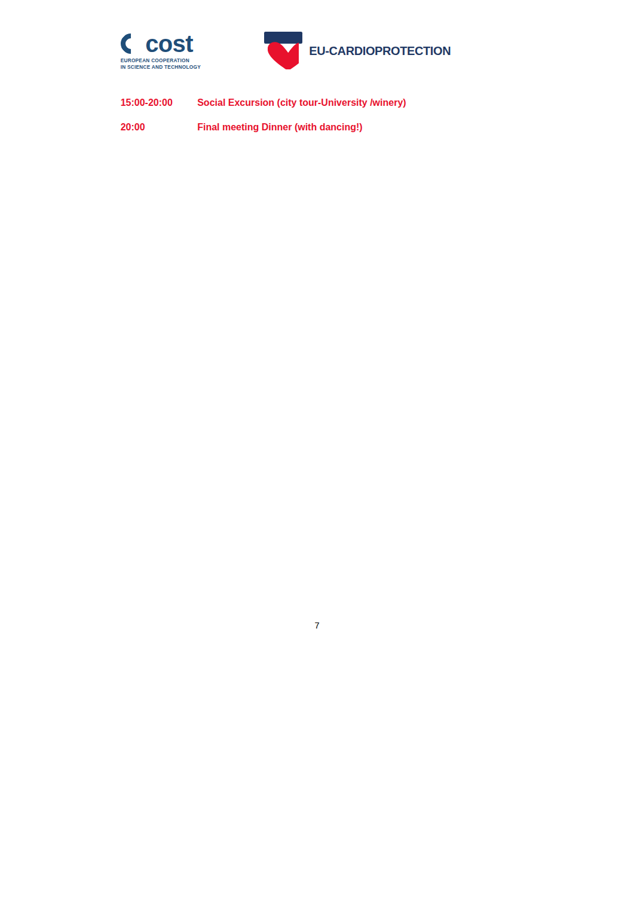cost
European Cooperation
in Science and Technology
EU-CARDIOPROTECTION
15:00-20:00
Social Excursion (city tour-University /winery)
20:00
Final meeting Dinner (with dancing!)
7